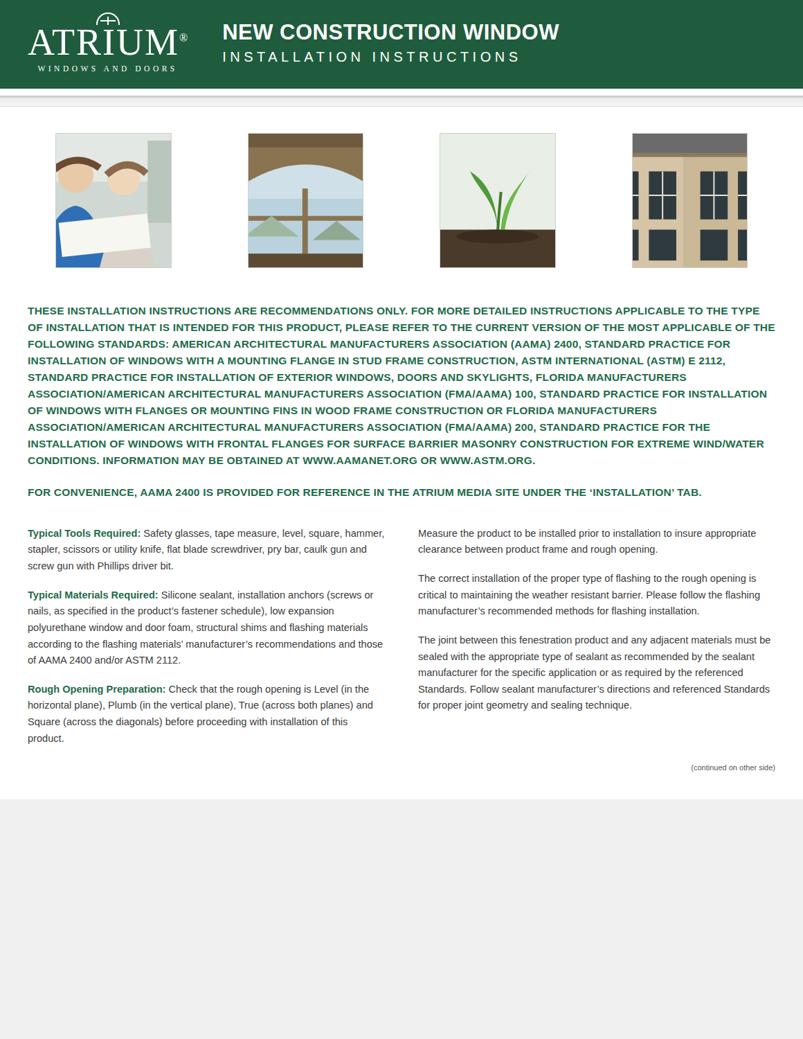ATRIUM®
WINDOWS AND DOORS
NEW CONSTRUCTION WINDOW
INSTALLATION INSTRUCTIONS
These installation instructions are recommendations only. For more detailed instructions applicable to the type of installation that is intended for this product, please refer to the current version of the most applicable of the following standards: American Architectural Manufacturers Association (AAMA) 2400, Standard Practice for Installation of Windows with a Mounting Flange in Stud Frame Construction, ASTM International (ASTM) E 2112, Standard Practice for Installation of Exterior Windows, Doors and Skylights, Florida Manufacturers Association/American Architectural Manufacturers Association (FMA/AAMA) 100, Standard Practice for Installation of Windows with Flanges or Mounting Fins in Wood Frame Construction or Florida Manufacturers Association/American Architectural Manufacturers Association (FMA/AAMA) 200, Standard Practice for the Installation of Windows with Frontal Flanges for Surface Barrier Masonry Construction for Extreme Wind/Water Conditions. Information may be obtained at www.aamanet.org or www.astm.org.
For convenience, AAMA 2400 is provided for reference in the Atrium media site under the ‘Installation’ tab.
Typical Tools Required: Safety glasses, tape measure, level, square, hammer, stapler, scissors or utility knife, flat blade screwdriver, pry bar, caulk gun and screw gun with Phillips driver bit.
Typical Materials Required: Silicone sealant, installation anchors (screws or nails, as specified in the product’s fastener schedule), low expansion polyurethane window and door foam, structural shims and flashing materials according to the flashing materials’ manufacturer’s recommendations and those of AAMA 2400 and/or ASTM 2112.
Rough Opening Preparation: Check that the rough opening is Level (in the horizontal plane), Plumb (in the vertical plane), True (across both planes) and Square (across the diagonals) before proceeding with installation of this product.
Measure the product to be installed prior to installation to insure appropriate clearance between product frame and rough opening.
The correct installation of the proper type of flashing to the rough opening is critical to maintaining the weather resistant barrier. Please follow the flashing manufacturer’s recommended methods for flashing installation.
The joint between this fenestration product and any adjacent materials must be sealed with the appropriate type of sealant as recommended by the sealant manufacturer for the specific application or as required by the referenced Standards. Follow sealant manufacturer’s directions and referenced Standards for proper joint geometry and sealing technique.
(continued on other side)